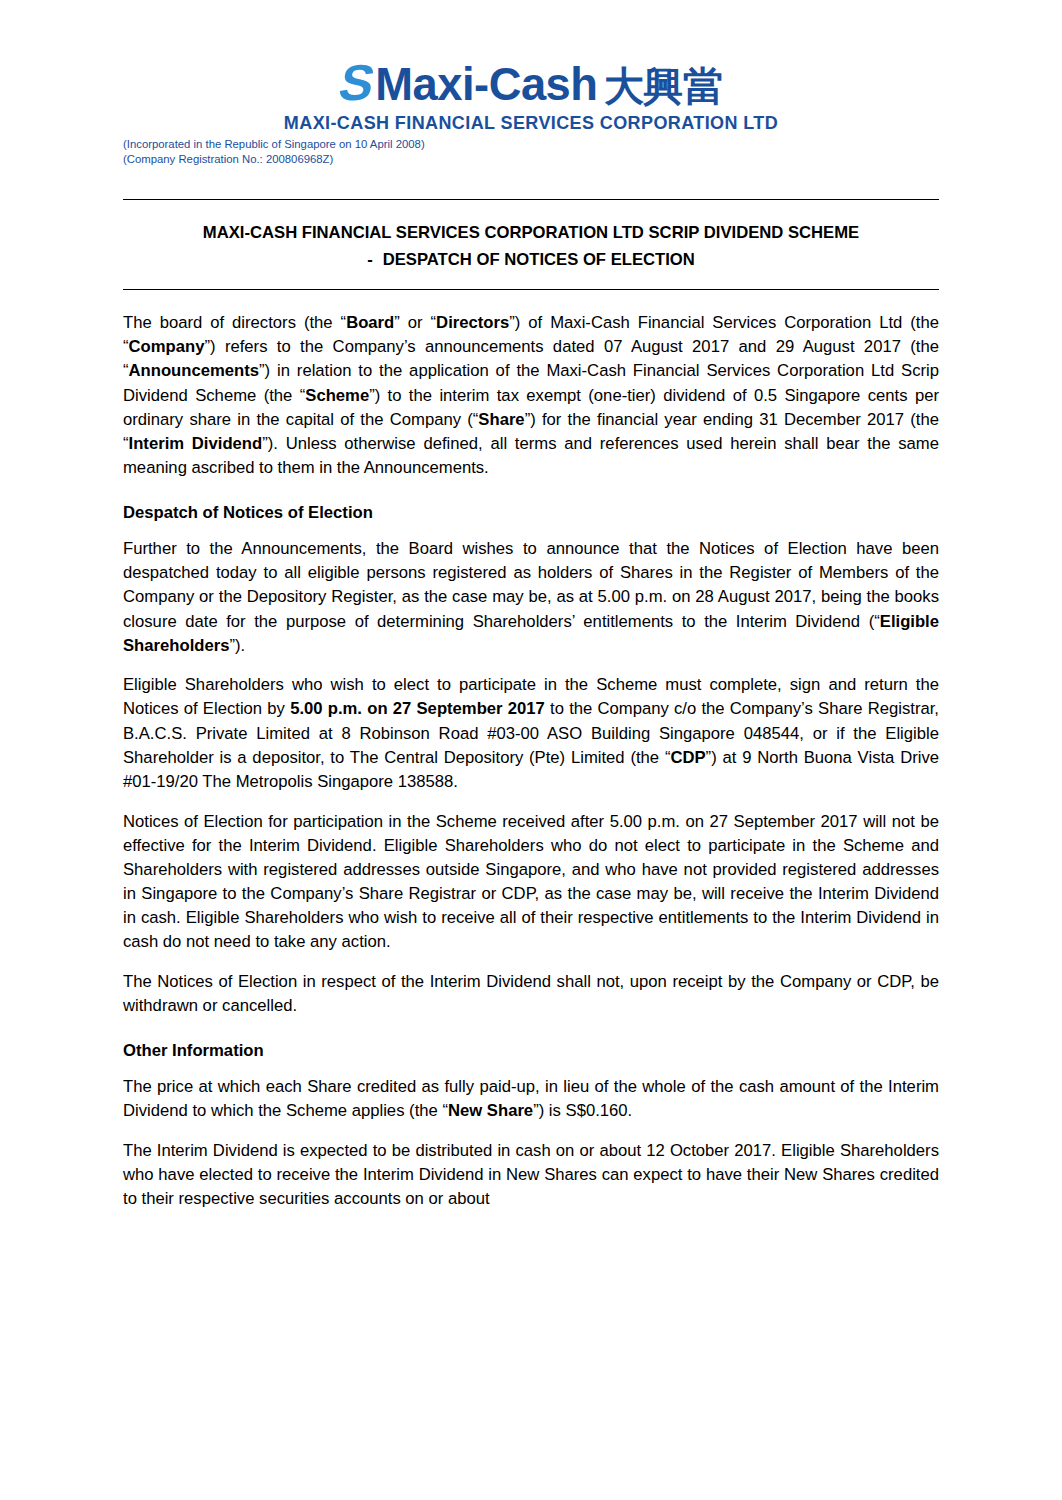SMaxi-Cash大興當
MAXI-CASH FINANCIAL SERVICES CORPORATION LTD
(Incorporated in the Republic of Singapore on 10 April 2008)
(Company Registration No.: 200806968Z)
MAXI-CASH FINANCIAL SERVICES CORPORATION LTD SCRIP DIVIDEND SCHEME -DESPATCH OF NOTICES OF ELECTION
The board of directors (the “Board” or “Directors”) of Maxi-Cash Financial Services Corporation Ltd (the “Company”) refers to the Company’s announcements dated 07 August 2017 and 29 August 2017 (the “Announcements”) in relation to the application of the Maxi-Cash Financial Services Corporation Ltd Scrip Dividend Scheme (the “Scheme”) to the interim tax exempt (one-tier) dividend of 0.5 Singapore cents per ordinary share in the capital of the Company (“Share”) for the financial year ending 31 December 2017 (the “Interim Dividend”). Unless otherwise defined, all terms and references used herein shall bear the same meaning ascribed to them in the Announcements.
Despatch of Notices of Election
Further to the Announcements, the Board wishes to announce that the Notices of Election have been despatched today to all eligible persons registered as holders of Shares in the Register of Members of the Company or the Depository Register, as the case may be, as at 5.00 p.m. on 28 August 2017, being the books closure date for the purpose of determining Shareholders’ entitlements to the Interim Dividend (“Eligible Shareholders”).
Eligible Shareholders who wish to elect to participate in the Scheme must complete, sign and return the Notices of Election by 5.00 p.m. on 27 September 2017 to the Company c/o the Company’s Share Registrar, B.A.C.S. Private Limited at 8 Robinson Road #03-00 ASO Building Singapore 048544, or if the Eligible Shareholder is a depositor, to The Central Depository (Pte) Limited (the “CDP”) at 9 North Buona Vista Drive #01-19/20 The Metropolis Singapore 138588.
Notices of Election for participation in the Scheme received after 5.00 p.m. on 27 September 2017 will not be effective for the Interim Dividend. Eligible Shareholders who do not elect to participate in the Scheme and Shareholders with registered addresses outside Singapore, and who have not provided registered addresses in Singapore to the Company’s Share Registrar or CDP, as the case may be, will receive the Interim Dividend in cash. Eligible Shareholders who wish to receive all of their respective entitlements to the Interim Dividend in cash do not need to take any action.
The Notices of Election in respect of the Interim Dividend shall not, upon receipt by the Company or CDP, be withdrawn or cancelled.
Other Information
The price at which each Share credited as fully paid-up, in lieu of the whole of the cash amount of the Interim Dividend to which the Scheme applies (the “New Share”) is S$0.160.
The Interim Dividend is expected to be distributed in cash on or about 12 October 2017. Eligible Shareholders who have elected to receive the Interim Dividend in New Shares can expect to have their New Shares credited to their respective securities accounts on or about